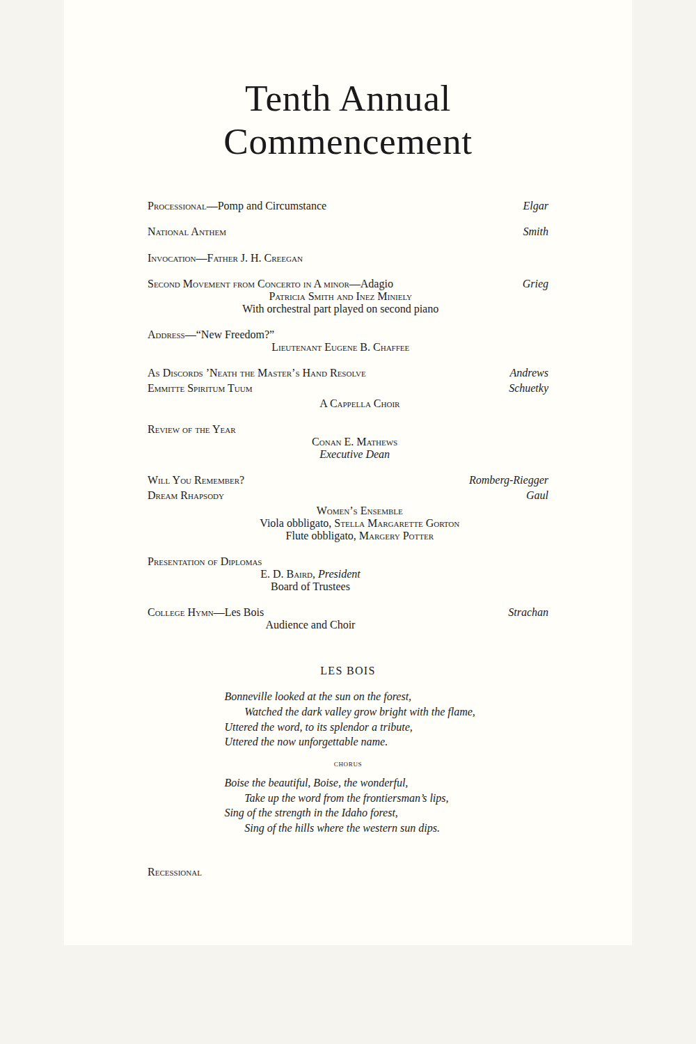Tenth Annual Commencement
| Processional —Pomp and Circumstance | Elgar |
| National Anthem | Smith |
| Invocation—Father J. H. Creegan | |
| Second Movement from Concerto in A minor —Adagio Patricia Smith and Inez Miniely With orchestral part played on second piano | Grieg |
| Address —“New Freedom?” Lieutenant Eugene B. Chaffee | |
| As Discords ’Neath the Master’s Hand Resolve | Andrews |
| Emmitte Spiritum Tuum | Schuetky |
| A Cappella Choir |
| Review of the Year Conan E. Mathews Executive Dean | |
| Will You Remember? | Romberg-Riegger |
| Dream Rhapsody | Gaul |
| Women’s Ensemble Viola obbligato, Stella Margarette Gorton Flute obbligato, Margery Potter |
| Presentation of Diplomas E. D. Baird , President Board of Trustees | |
| College Hymn —Les Bois Audience and Choir | Strachan |
LES BOIS
Bonneville looked at the sun on the forest, Watched the dark valley grow bright with the flame, Uttered the word, to its splendor a tribute, Uttered the now unforgettable name.
chorus
Boise the beautiful, Boise, the wonderful, Take up the word from the frontiersman’s lips, Sing of the strength in the Idaho forest, Sing of the hills where the western sun dips.
Recessional